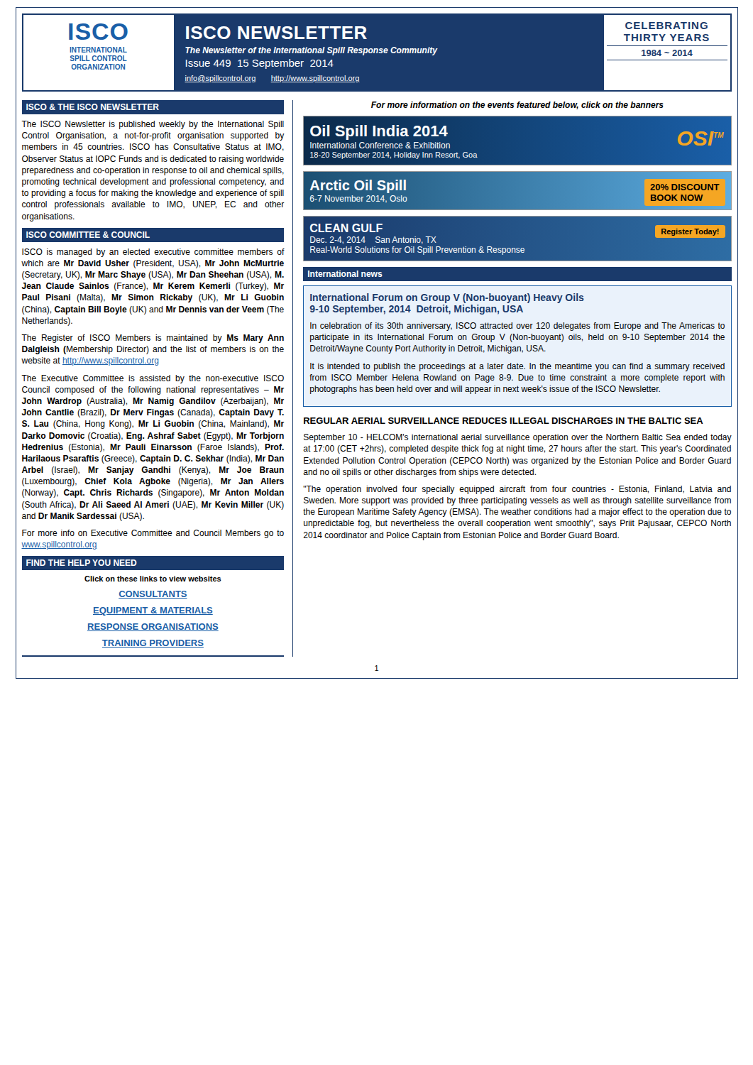ISCO
International
Spill Control
Organization
ISCO NEWSLETTER
The Newsletter of the International Spill Response Community
Issue 449 15 September 2014
info@spillcontrol.org http://www.spillcontrol.org
CELEBRATING
THIRTY YEARS
1984 ~ 2014
ISCO & THE ISCO NEWSLETTER
The ISCO Newsletter is published weekly by the International Spill Control Organisation, a not-for-profit organisation supported by members in 45 countries. ISCO has Consultative Status at IMO, Observer Status at IOPC Funds and is dedicated to raising worldwide preparedness and co-operation in response to oil and chemical spills, promoting technical development and professional competency, and to providing a focus for making the knowledge and experience of spill control professionals available to IMO, UNEP, EC and other organisations.
ISCO COMMITTEE & COUNCIL
ISCO is managed by an elected executive committee members of which are Mr David Usher (President, USA), Mr John McMurtrie (Secretary, UK), Mr Marc Shaye (USA), Mr Dan Sheehan (USA), M. Jean Claude Sainlos (France), Mr Kerem Kemerli (Turkey), Mr Paul Pisani (Malta), Mr Simon Rickaby (UK), Mr Li Guobin (China), Captain Bill Boyle (UK) and Mr Dennis van der Veem (The Netherlands).
The Register of ISCO Members is maintained by Ms Mary Ann Dalgleish (Membership Director) and the list of members is on the website at http://www.spillcontrol.org
The Executive Committee is assisted by the non-executive ISCO Council composed of the following national representatives – Mr John Wardrop (Australia), Mr Namig Gandilov (Azerbaijan), Mr John Cantlie (Brazil), Dr Merv Fingas (Canada), Captain Davy T. S. Lau (China, Hong Kong), Mr Li Guobin (China, Mainland), Mr Darko Domovic (Croatia), Eng. Ashraf Sabet (Egypt), Mr Torbjorn Hedrenius (Estonia), Mr Pauli Einarsson (Faroe Islands), Prof. Harilaous Psaraftis (Greece), Captain D. C. Sekhar (India), Mr Dan Arbel (Israel), Mr Sanjay Gandhi (Kenya), Mr Joe Braun (Luxembourg), Chief Kola Agboke (Nigeria), Mr Jan Allers (Norway), Capt. Chris Richards (Singapore), Mr Anton Moldan (South Africa), Dr Ali Saeed Al Ameri (UAE), Mr Kevin Miller (UK) and Dr Manik Sardessai (USA).
For more info on Executive Committee and Council Members go to www.spillcontrol.org
FIND THE HELP YOU NEED
Click on these links to view websites
CONSULTANTS
EQUIPMENT & MATERIALS
RESPONSE ORGANISATIONS
TRAINING PROVIDERS
For more information on the events featured below, click on the banners
Oil Spill India 2014
International Conference & Exhibition
18-20 September 2014, Holiday Inn Resort, Goa
OSITM
Arctic Oil Spill
6-7 November 2014, Oslo
20% DISCOUNT
BOOK NOW
CLEAN GULF
Dec. 2-4, 2014 San Antonio, TX
Real-World Solutions for Oil Spill Prevention & Response
Register Today!
International news
International Forum on Group V (Non-buoyant) Heavy Oils
9-10 September, 2014 Detroit, Michigan, USA
In celebration of its 30th anniversary, ISCO attracted over 120 delegates from Europe and The Americas to participate in its International Forum on Group V (Non-buoyant) oils, held on 9-10 September 2014 the Detroit/Wayne County Port Authority in Detroit, Michigan, USA.
It is intended to publish the proceedings at a later date. In the meantime you can find a summary received from ISCO Member Helena Rowland on Page 8-9. Due to time constraint a more complete report with photographs has been held over and will appear in next week's issue of the ISCO Newsletter.
Regular aerial surveillance reduces illegal discharges in the Baltic Sea
September 10 - HELCOM's international aerial surveillance operation over the Northern Baltic Sea ended today at 17:00 (CET +2hrs), completed despite thick fog at night time, 27 hours after the start. This year's Coordinated Extended Pollution Control Operation (CEPCO North) was organized by the Estonian Police and Border Guard and no oil spills or other discharges from ships were detected.
"The operation involved four specially equipped aircraft from four countries - Estonia, Finland, Latvia and Sweden. More support was provided by three participating vessels as well as through satellite surveillance from the European Maritime Safety Agency (EMSA). The weather conditions had a major effect to the operation due to unpredictable fog, but nevertheless the overall cooperation went smoothly", says Priit Pajusaar, CEPCO North 2014 coordinator and Police Captain from Estonian Police and Border Guard Board.
1